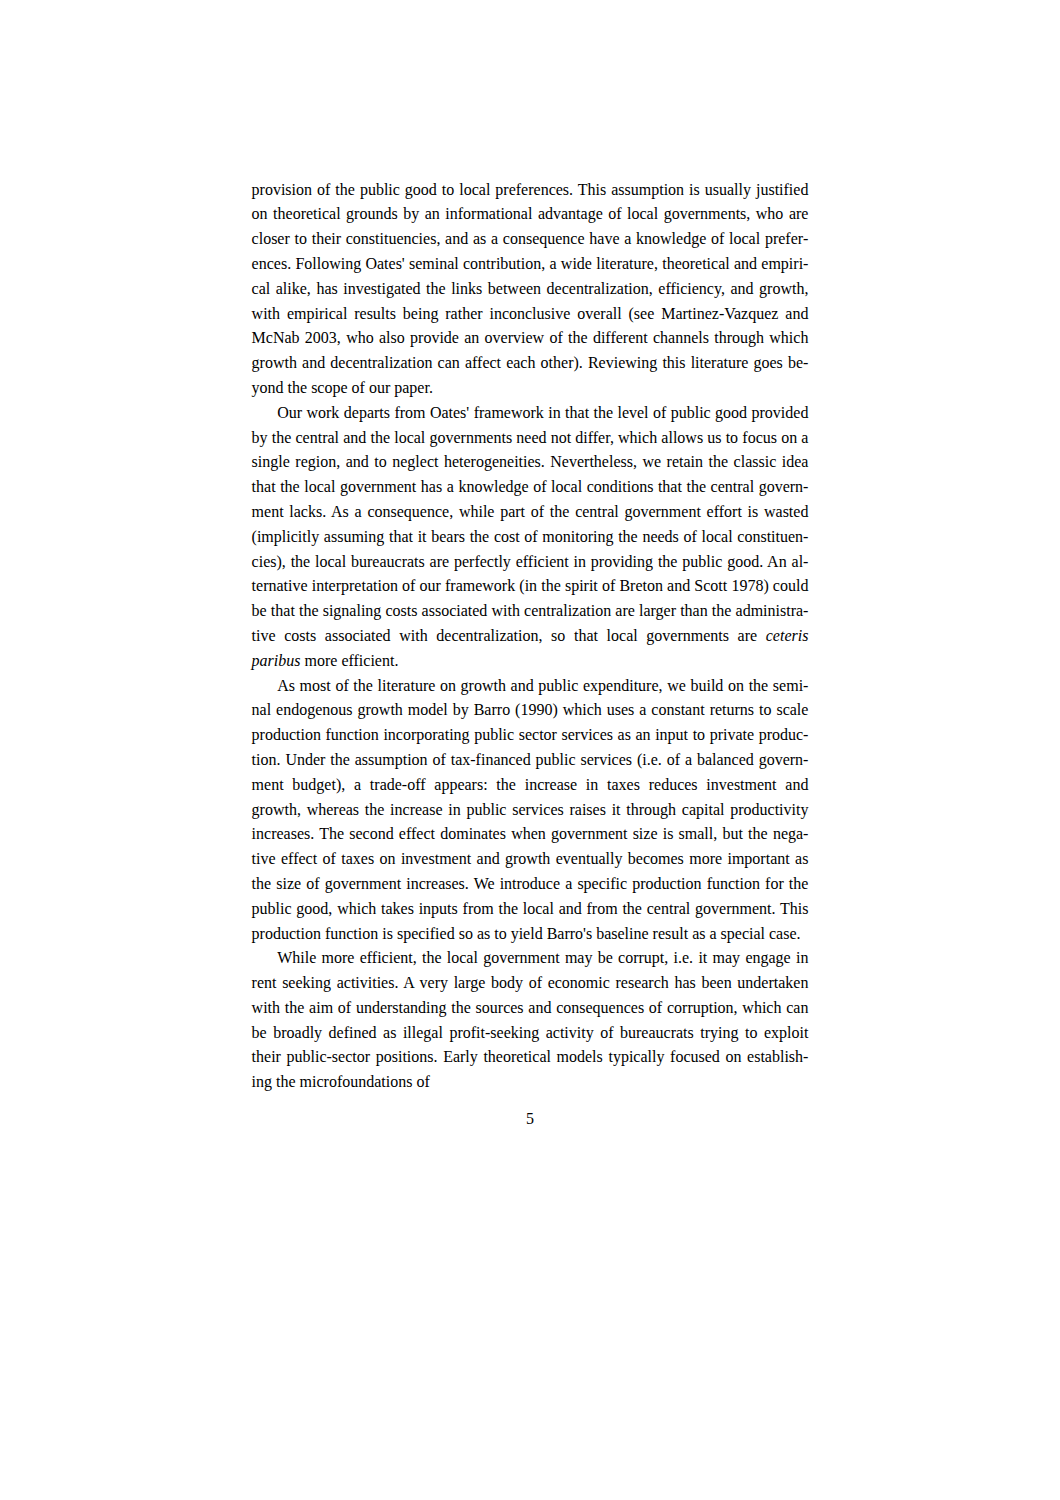provision of the public good to local preferences. This assumption is usually justified on theoretical grounds by an informational advantage of local governments, who are closer to their constituencies, and as a consequence have a knowledge of local preferences. Following Oates' seminal contribution, a wide literature, theoretical and empirical alike, has investigated the links between decentralization, efficiency, and growth, with empirical results being rather inconclusive overall (see Martinez-Vazquez and McNab 2003, who also provide an overview of the different channels through which growth and decentralization can affect each other). Reviewing this literature goes beyond the scope of our paper.
Our work departs from Oates' framework in that the level of public good provided by the central and the local governments need not differ, which allows us to focus on a single region, and to neglect heterogeneities. Nevertheless, we retain the classic idea that the local government has a knowledge of local conditions that the central government lacks. As a consequence, while part of the central government effort is wasted (implicitly assuming that it bears the cost of monitoring the needs of local constituencies), the local bureaucrats are perfectly efficient in providing the public good. An alternative interpretation of our framework (in the spirit of Breton and Scott 1978) could be that the signaling costs associated with centralization are larger than the administrative costs associated with decentralization, so that local governments are ceteris paribus more efficient.
As most of the literature on growth and public expenditure, we build on the seminal endogenous growth model by Barro (1990) which uses a constant returns to scale production function incorporating public sector services as an input to private production. Under the assumption of tax-financed public services (i.e. of a balanced government budget), a trade-off appears: the increase in taxes reduces investment and growth, whereas the increase in public services raises it through capital productivity increases. The second effect dominates when government size is small, but the negative effect of taxes on investment and growth eventually becomes more important as the size of government increases. We introduce a specific production function for the public good, which takes inputs from the local and from the central government. This production function is specified so as to yield Barro's baseline result as a special case.
While more efficient, the local government may be corrupt, i.e. it may engage in rent seeking activities. A very large body of economic research has been undertaken with the aim of understanding the sources and consequences of corruption, which can be broadly defined as illegal profit-seeking activity of bureaucrats trying to exploit their public-sector positions. Early theoretical models typically focused on establishing the microfoundations of
5